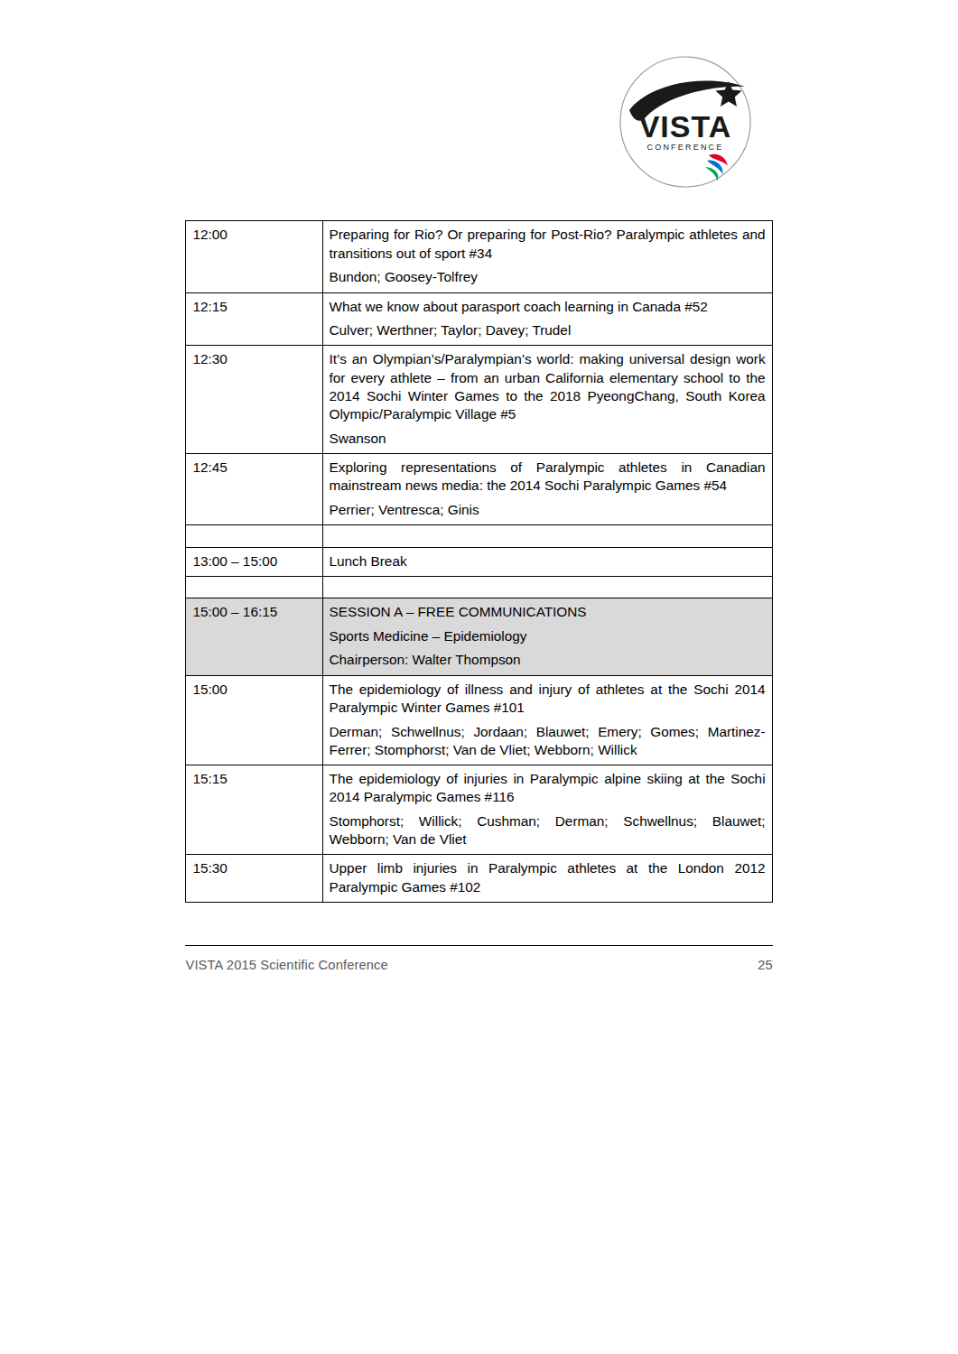VISTA CONFERENCE
| 12:00 | Preparing for Rio? Or preparing for Post-Rio? Paralympic athletes and transitions out of sport #34 Bundon; Goosey-Tolfrey |
| 12:15 | What we know about parasport coach learning in Canada #52 Culver; Werthner; Taylor; Davey; Trudel |
| 12:30 | It’s an Olympian’s/Paralympian’s world: making universal design work for every athlete – from an urban California elementary school to the 2014 Sochi Winter Games to the 2018 PyeongChang, South Korea Olympic/Paralympic Village #5 Swanson |
| 12:45 | Exploring representations of Paralympic athletes in Canadian mainstream news media: the 2014 Sochi Paralympic Games #54 Perrier; Ventresca; Ginis |
| 13:00 – 15:00 | Lunch Break |
| 15:00 – 16:15 | SESSION A – FREE COMMUNICATIONS Sports Medicine – Epidemiology Chairperson: Walter Thompson |
| 15:00 | The epidemiology of illness and injury of athletes at the Sochi 2014 Paralympic Winter Games #101 Derman; Schwellnus; Jordaan; Blauwet; Emery; Gomes; Martinez-Ferrer; Stomphorst; Van de Vliet; Webborn; Willick |
| 15:15 | The epidemiology of injuries in Paralympic alpine skiing at the Sochi 2014 Paralympic Games #116 Stomphorst; Willick; Cushman; Derman; Schwellnus; Blauwet; Webborn; Van de Vliet |
| 15:30 | Upper limb injuries in Paralympic athletes at the London 2012 Paralympic Games #102 |
VISTA 2015 Scientific Conference
25